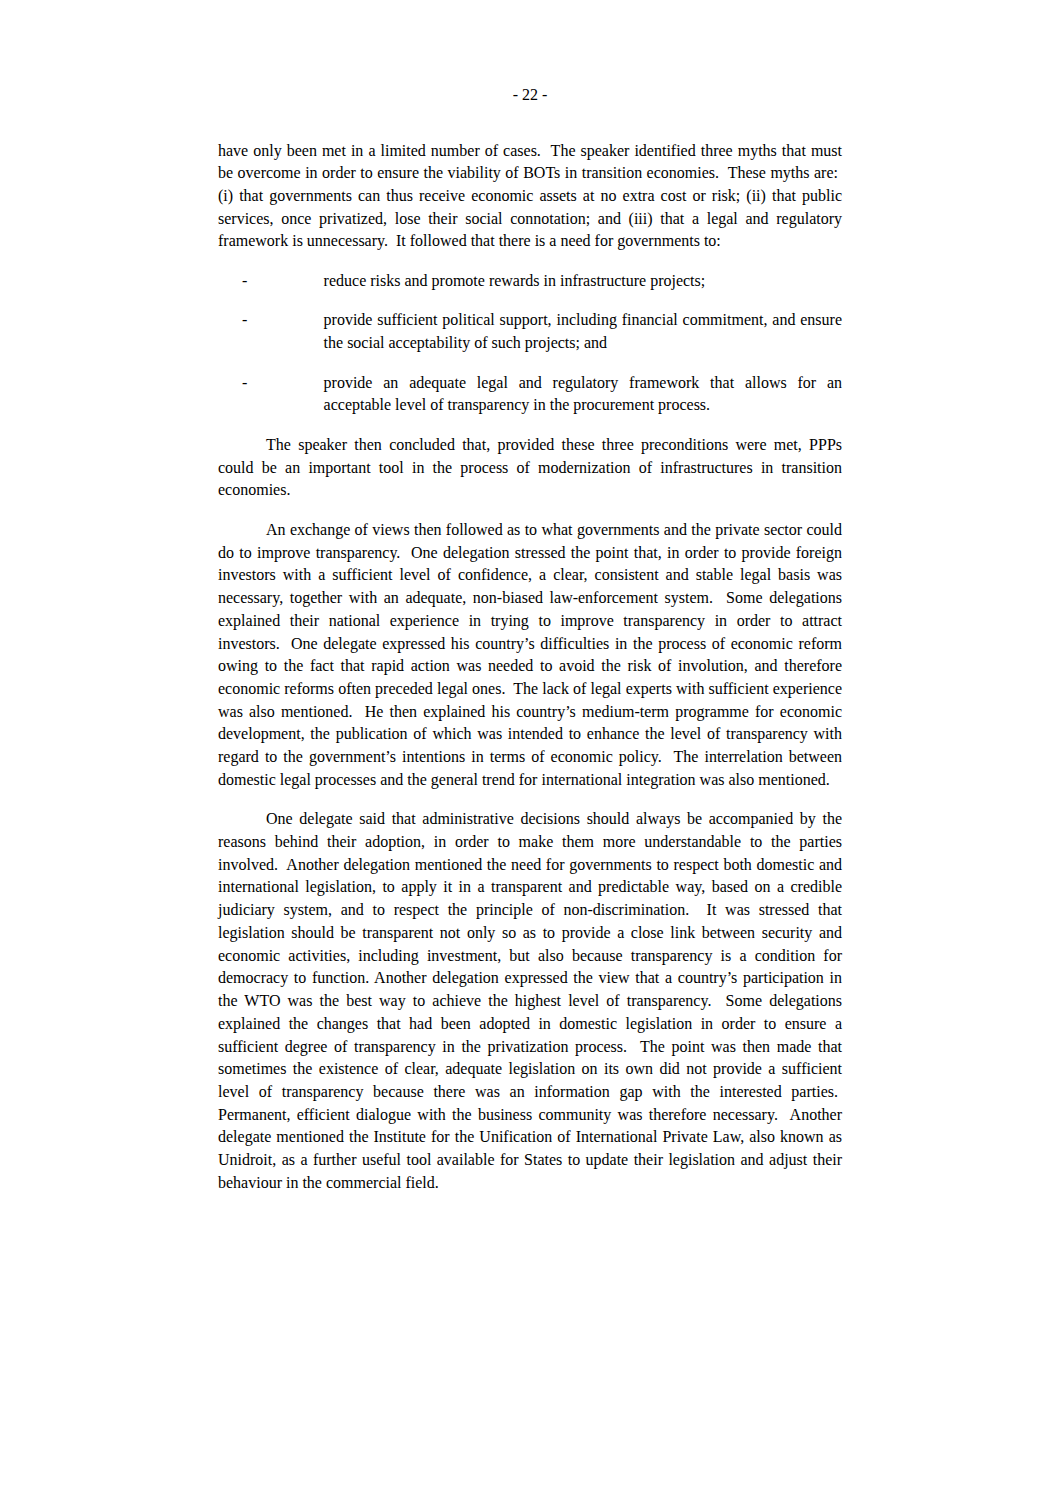- 22 -
have only been met in a limited number of cases. The speaker identified three myths that must be overcome in order to ensure the viability of BOTs in transition economies. These myths are: (i) that governments can thus receive economic assets at no extra cost or risk; (ii) that public services, once privatized, lose their social connotation; and (iii) that a legal and regulatory framework is unnecessary. It followed that there is a need for governments to:
-reduce risks and promote rewards in infrastructure projects;
-provide sufficient political support, including financial commitment, and ensure the social acceptability of such projects; and
-provide an adequate legal and regulatory framework that allows for an acceptable level of transparency in the procurement process.
The speaker then concluded that, provided these three preconditions were met, PPPs could be an important tool in the process of modernization of infrastructures in transition economies.
An exchange of views then followed as to what governments and the private sector could do to improve transparency. One delegation stressed the point that, in order to provide foreign investors with a sufficient level of confidence, a clear, consistent and stable legal basis was necessary, together with an adequate, non-biased law-enforcement system. Some delegations explained their national experience in trying to improve transparency in order to attract investors. One delegate expressed his country’s difficulties in the process of economic reform owing to the fact that rapid action was needed to avoid the risk of involution, and therefore economic reforms often preceded legal ones. The lack of legal experts with sufficient experience was also mentioned. He then explained his country’s medium-term programme for economic development, the publication of which was intended to enhance the level of transparency with regard to the government’s intentions in terms of economic policy. The interrelation between domestic legal processes and the general trend for international integration was also mentioned.
One delegate said that administrative decisions should always be accompanied by the reasons behind their adoption, in order to make them more understandable to the parties involved. Another delegation mentioned the need for governments to respect both domestic and international legislation, to apply it in a transparent and predictable way, based on a credible judiciary system, and to respect the principle of non-discrimination. It was stressed that legislation should be transparent not only so as to provide a close link between security and economic activities, including investment, but also because transparency is a condition for democracy to function. Another delegation expressed the view that a country’s participation in the WTO was the best way to achieve the highest level of transparency. Some delegations explained the changes that had been adopted in domestic legislation in order to ensure a sufficient degree of transparency in the privatization process. The point was then made that sometimes the existence of clear, adequate legislation on its own did not provide a sufficient level of transparency because there was an information gap with the interested parties. Permanent, efficient dialogue with the business community was therefore necessary. Another delegate mentioned the Institute for the Unification of International Private Law, also known as Unidroit, as a further useful tool available for States to update their legislation and adjust their behaviour in the commercial field.